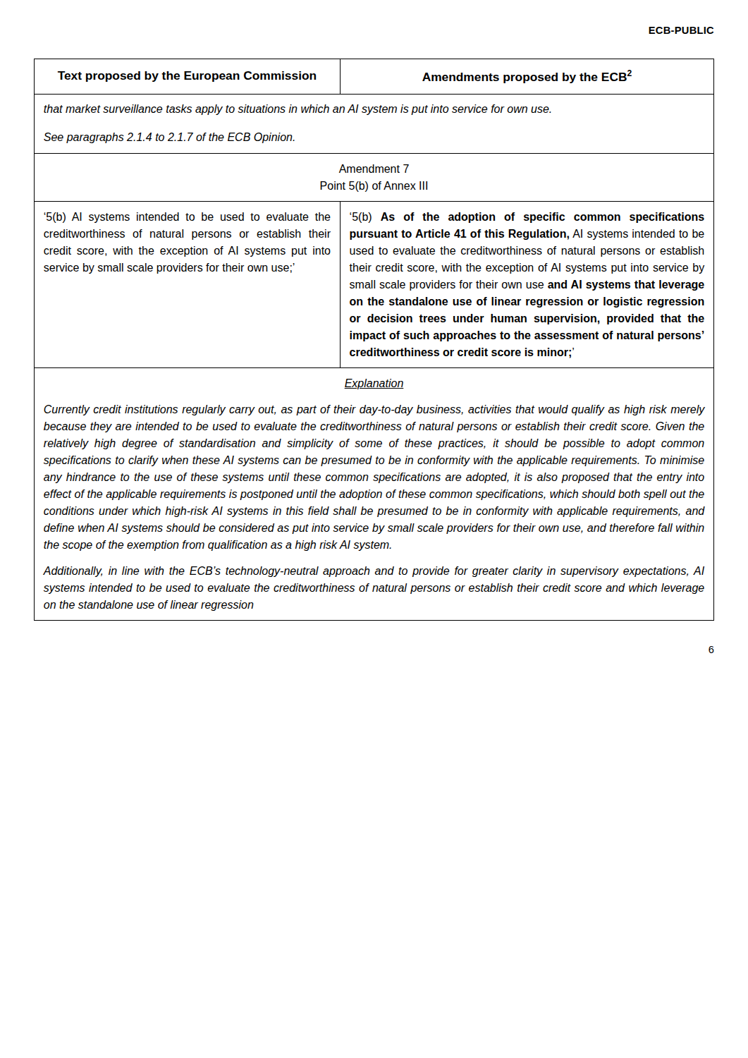ECB-PUBLIC
| Text proposed by the European Commission | Amendments proposed by the ECB 2 |
| --- | --- |
| that market surveillance tasks apply to situations in which an AI system is put into service for own use. See paragraphs 2.1.4 to 2.1.7 of the ECB Opinion. |
| Amendment 7 Point 5(b) of Annex III |
| ‘5(b) AI systems intended to be used to evaluate the creditworthiness of natural persons or establish their credit score, with the exception of AI systems put into service by small scale providers for their own use;’ | ‘5(b) As of the adoption of specific common specifications pursuant to Article 41 of this Regulation, AI systems intended to be used to evaluate the creditworthiness of natural persons or establish their credit score, with the exception of AI systems put into service by small scale providers for their own use and AI systems that leverage on the standalone use of linear regression or logistic regression or decision trees under human supervision, provided that the impact of such approaches to the assessment of natural persons’ creditworthiness or credit score is minor; ’ |
| Explanation Currently credit institutions regularly carry out, as part of their day-to-day business, activities that would qualify as high risk merely because they are intended to be used to evaluate the creditworthiness of natural persons or establish their credit score. Given the relatively high degree of standardisation and simplicity of some of these practices, it should be possible to adopt common specifications to clarify when these AI systems can be presumed to be in conformity with the applicable requirements. To minimise any hindrance to the use of these systems until these common specifications are adopted, it is also proposed that the entry into effect of the applicable requirements is postponed until the adoption of these common specifications, which should both spell out the conditions under which high-risk AI systems in this field shall be presumed to be in conformity with applicable requirements, and define when AI systems should be considered as put into service by small scale providers for their own use, and therefore fall within the scope of the exemption from qualification as a high risk AI system. Additionally, in line with the ECB’s technology-neutral approach and to provide for greater clarity in supervisory expectations, AI systems intended to be used to evaluate the creditworthiness of natural persons or establish their credit score and which leverage on the standalone use of linear regression |
6